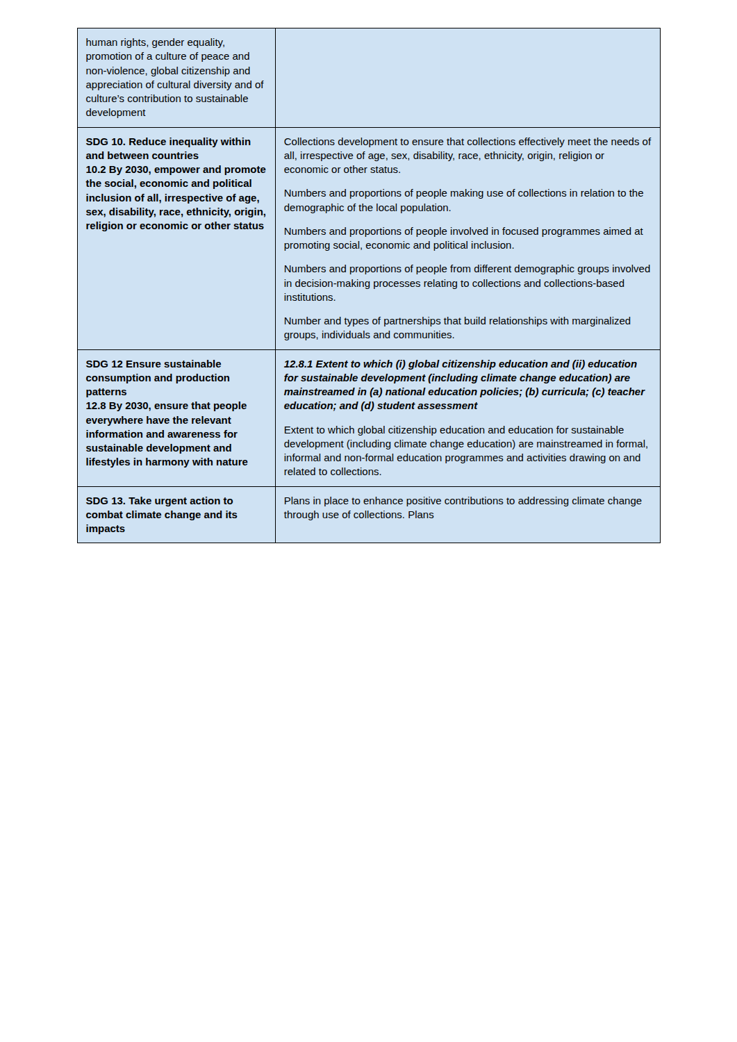| human rights, gender equality, promotion of a culture of peace and non-violence, global citizenship and appreciation of cultural diversity and of culture’s contribution to sustainable development | |
| SDG 10. Reduce inequality within and between countries 10.2 By 2030, empower and promote the social, economic and political inclusion of all, irrespective of age, sex, disability, race, ethnicity, origin, religion or economic or other status | Collections development to ensure that collections effectively meet the needs of all, irrespective of age, sex, disability, race, ethnicity, origin, religion or economic or other status. Numbers and proportions of people making use of collections in relation to the demographic of the local population. Numbers and proportions of people involved in focused programmes aimed at promoting social, economic and political inclusion. Numbers and proportions of people from different demographic groups involved in decision-making processes relating to collections and collections-based institutions. Number and types of partnerships that build relationships with marginalized groups, individuals and communities. |
| SDG 12 Ensure sustainable consumption and production patterns 12.8 By 2030, ensure that people everywhere have the relevant information and awareness for sustainable development and lifestyles in harmony with nature | 12.8.1 Extent to which (i) global citizenship education and (ii) education for sustainable development (including climate change education) are mainstreamed in (a) national education policies; (b) curricula; (c) teacher education; and (d) student assessment Extent to which global citizenship education and education for sustainable development (including climate change education) are mainstreamed in formal, informal and non-formal education programmes and activities drawing on and related to collections. |
| SDG 13. Take urgent action to combat climate change and its impacts | Plans in place to enhance positive contributions to addressing climate change through use of collections. Plans |